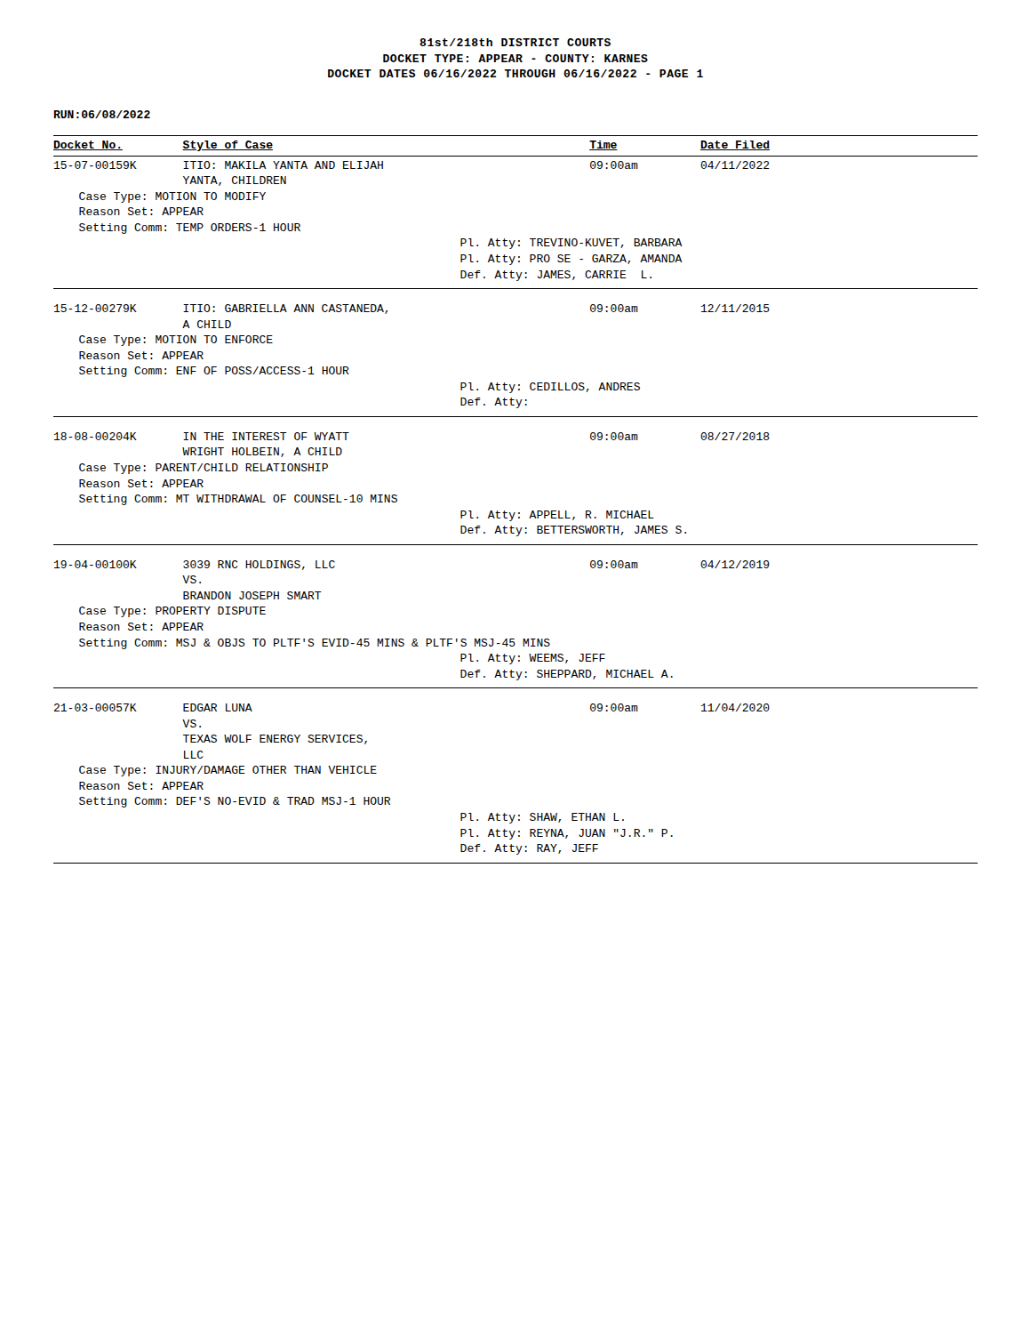81st/218th DISTRICT COURTS
DOCKET TYPE: APPEAR - COUNTY: KARNES
DOCKET DATES 06/16/2022 THROUGH 06/16/2022 - PAGE 1
RUN:06/08/2022
| Docket No. | Style of Case | Time | Date Filed |
| 15-07-00159K | ITIO: MAKILA YANTA AND ELIJAH YANTA, CHILDREN | 09:00am | 04/11/2022 |
Case Type: MOTION TO MODIFY
Reason Set: APPEAR
Setting Comm: TEMP ORDERS-1 HOUR
Pl. Atty: TREVINO-KUVET, BARBARA
Pl. Atty: PRO SE - GARZA, AMANDA
Def. Atty: JAMES, CARRIE L.
| 15-12-00279K | ITIO: GABRIELLA ANN CASTANEDA, A CHILD | 09:00am | 12/11/2015 |
Case Type: MOTION TO ENFORCE
Reason Set: APPEAR
Setting Comm: ENF OF POSS/ACCESS-1 HOUR
Pl. Atty: CEDILLOS, ANDRES
Def. Atty:
| 18-08-00204K | IN THE INTEREST OF WYATT WRIGHT HOLBEIN, A CHILD | 09:00am | 08/27/2018 |
Case Type: PARENT/CHILD RELATIONSHIP
Reason Set: APPEAR
Setting Comm: MT WITHDRAWAL OF COUNSEL-10 MINS
Pl. Atty: APPELL, R. MICHAEL
Def. Atty: BETTERSWORTH, JAMES S.
| 19-04-00100K | 3039 RNC HOLDINGS, LLC VS. BRANDON JOSEPH SMART | 09:00am | 04/12/2019 |
Case Type: PROPERTY DISPUTE
Reason Set: APPEAR
Setting Comm: MSJ & OBJS TO PLTF'S EVID-45 MINS & PLTF'S MSJ-45 MINS
Pl. Atty: WEEMS, JEFF
Def. Atty: SHEPPARD, MICHAEL A.
| 21-03-00057K | EDGAR LUNA VS. TEXAS WOLF ENERGY SERVICES, LLC | 09:00am | 11/04/2020 |
Case Type: INJURY/DAMAGE OTHER THAN VEHICLE
Reason Set: APPEAR
Setting Comm: DEF'S NO-EVID & TRAD MSJ-1 HOUR
Pl. Atty: SHAW, ETHAN L.
Pl. Atty: REYNA, JUAN "J.R." P.
Def. Atty: RAY, JEFF